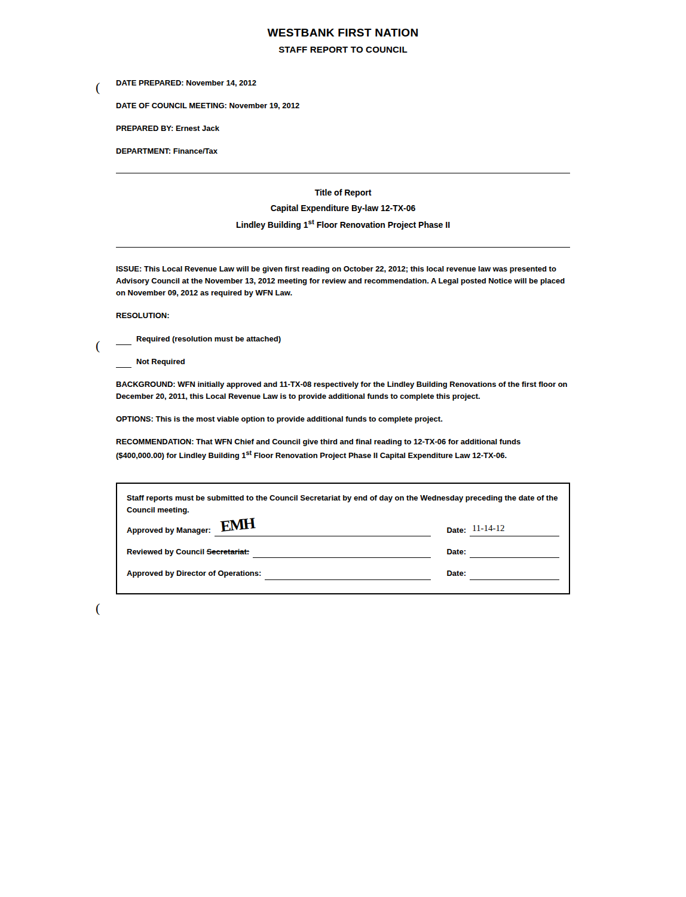WESTBANK FIRST NATION
STAFF REPORT TO COUNCIL
(
DATE PREPARED: November 14, 2012
DATE OF COUNCIL MEETING: November 19, 2012
PREPARED BY: Ernest Jack
DEPARTMENT: Finance/Tax
Title of Report
Capital Expenditure By-law 12-TX-06
Lindley Building 1st Floor Renovation Project Phase II
ISSUE: This Local Revenue Law will be given first reading on October 22, 2012; this local revenue law was presented to Advisory Council at the November 13, 2012 meeting for review and recommendation. A Legal posted Notice will be placed on November 09, 2012 as required by WFN Law.
RESOLUTION:
(
Required (resolution must be attached)
Not Required
BACKGROUND: WFN initially approved and 11-TX-08 respectively for the Lindley Building Renovations of the first floor on December 20, 2011, this Local Revenue Law is to provide additional funds to complete this project.
OPTIONS: This is the most viable option to provide additional funds to complete project.
RECOMMENDATION: That WFN Chief and Council give third and final reading to 12-TX-06 for additional funds ($400,000.00) for Lindley Building 1st Floor Renovation Project Phase II Capital Expenditure Law 12-TX-06.
Staff reports must be submitted to the Council Secretariat by end of day on the Wednesday preceding the date of the Council meeting.
Approved by Manager: E M H Date: 11-14-12
Reviewed by Council Secretariat: Date:
Approved by Director of Operations: Date:
(